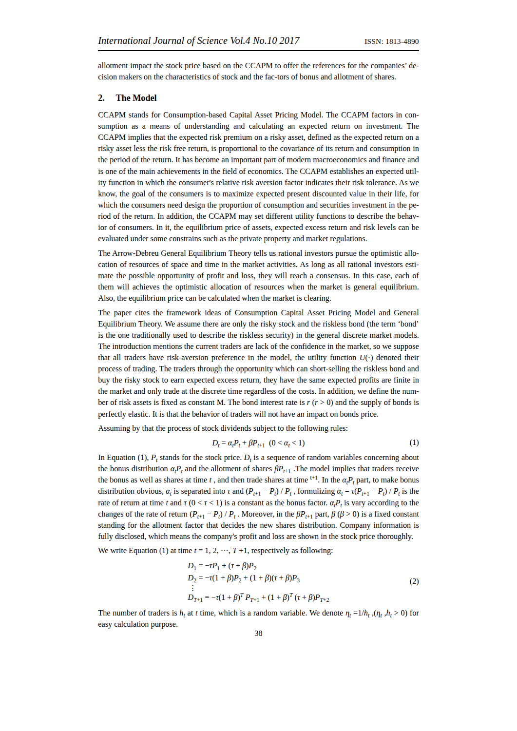International Journal of Science Vol.4 No.10 2017 ISSN: 1813-4890
allotment impact the stock price based on the CCAPM to offer the references for the companies’ decision makers on the characteristics of stock and the fac-tors of bonus and allotment of shares.
2. The Model
CCAPM stands for Consumption-based Capital Asset Pricing Model. The CCAPM factors in consumption as a means of understanding and calculating an expected return on investment. The CCAPM implies that the expected risk premium on a risky asset, defined as the expected return on a risky asset less the risk free return, is proportional to the covariance of its return and consumption in the period of the return. It has become an important part of modern macroeconomics and finance and is one of the main achievements in the field of economics. The CCAPM establishes an expected utility function in which the consumer's relative risk aversion factor indicates their risk tolerance. As we know, the goal of the consumers is to maximize expected present discounted value in their life, for which the consumers need design the proportion of consumption and securities investment in the period of the return. In addition, the CCAPM may set different utility functions to describe the behavior of consumers. In it, the equilibrium price of assets, expected excess return and risk levels can be evaluated under some constrains such as the private property and market regulations.
The Arrow-Debreu General Equilibrium Theory tells us rational investors pursue the optimistic allocation of resources of space and time in the market activities. As long as all rational investors estimate the possible opportunity of profit and loss, they will reach a consensus. In this case, each of them will achieves the optimistic allocation of resources when the market is general equilibrium. Also, the equilibrium price can be calculated when the market is clearing.
The paper cites the framework ideas of Consumption Capital Asset Pricing Model and General Equilibrium Theory. We assume there are only the risky stock and the riskless bond (the term ‘bond’ is the one traditionally used to describe the riskless security) in the general discrete market models. The introduction mentions the current traders are lack of the confidence in the market, so we suppose that all traders have risk-aversion preference in the model, the utility function U(·) denoted their process of trading. The traders through the opportunity which can short-selling the riskless bond and buy the risky stock to earn expected excess return, they have the same expected profits are finite in the market and only trade at the discrete time regardless of the costs. In addition, we define the number of risk assets is fixed as constant M. The bond interest rate is r (r > 0) and the supply of bonds is perfectly elastic. It is that the behavior of traders will not have an impact on bonds price.
Assuming by that the process of stock dividends subject to the following rules:
Dt = αtPt + βPt+1 (0 < αt < 1)
(1)
In Equation (1), Pt stands for the stock price. Dt is a sequence of random variables concerning about the bonus distribution αtPt and the allotment of shares βPt+1 .The model implies that traders receive the bonus as well as shares at time t , and then trade shares at time t+1. In the αtPt part, to make bonus distribution obvious, αt is separated into τ and (Pt+1 − Pt) / Pt , formulizing αt = τ(Pt+1 − Pt) / Pt is the rate of return at time t and τ (0 < τ < 1) is a constant as the bonus factor. αtPt is vary according to the changes of the rate of return (Pt+1 − Pt) / Pt . Moreover, in the βPt+1 part, β (β > 0) is a fixed constant standing for the allotment factor that decides the new shares distribution. Company information is fully disclosed, which means the company's profit and loss are shown in the stock price thoroughly.
We write Equation (1) at time t = 1, 2, ···, T +1, respectively as following:
D1 = −τP1 + (τ + β)P2
D2 = −τ(1 + β)P2 + (1 + β)(τ + β)P3
⋮ DT+1 = −τ(1 + β)T PT+1 + (1 + β)T (τ + β)PT+2
(2)
The number of traders is ht at t time, which is a random variable. We denote ηt =1/ht ,(ηt ,ht > 0) for easy calculation purpose.
38